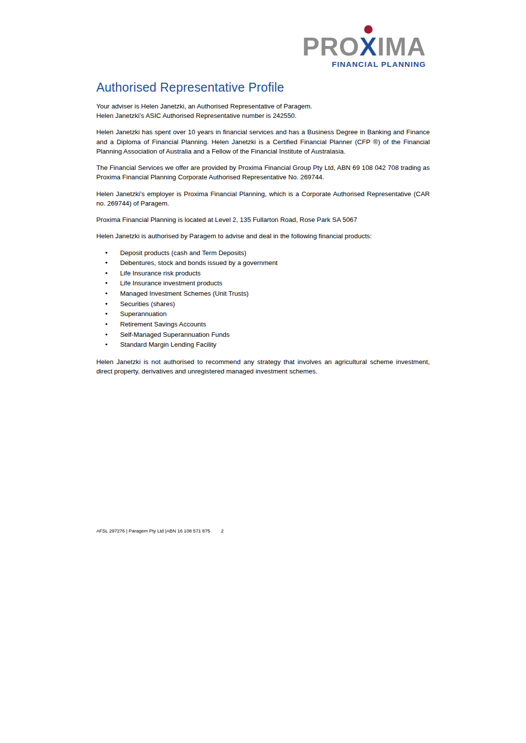PROXIMA
FINANCIAL PLANNING
Authorised Representative Profile
Your adviser is Helen Janetzki, an Authorised Representative of Paragem.
Helen Janetzki’s ASIC Authorised Representative number is 242550.
Helen Janetzki has spent over 10 years in financial services and has a Business Degree in Banking and Finance and a Diploma of Financial Planning. Helen Janetzki is a Certified Financial Planner (CFP ®) of the Financial Planning Association of Australia and a Fellow of the Financial Institute of Australasia.
The Financial Services we offer are provided by Proxima Financial Group Pty Ltd, ABN 69 108 042 708 trading as Proxima Financial Planning Corporate Authorised Representative No. 269744.
Helen Janetzki’s employer is Proxima Financial Planning, which is a Corporate Authorised Representative (CAR no. 269744) of Paragem.
Proxima Financial Planning is located at Level 2, 135 Fullarton Road, Rose Park SA 5067
Helen Janetzki is authorised by Paragem to advise and deal in the following financial products:
Deposit products (cash and Term Deposits)
Debentures, stock and bonds issued by a government
Life Insurance risk products
Life Insurance investment products
Managed Investment Schemes (Unit Trusts)
Securities (shares)
Superannuation
Retirement Savings Accounts
Self-Managed Superannuation Funds
Standard Margin Lending Facility
Helen Janetzki is not authorised to recommend any strategy that involves an agricultural scheme investment, direct property, derivatives and unregistered managed investment schemes.
AFSL 297276 | Paragem Pty Ltd |ABN 16 108 571 8752